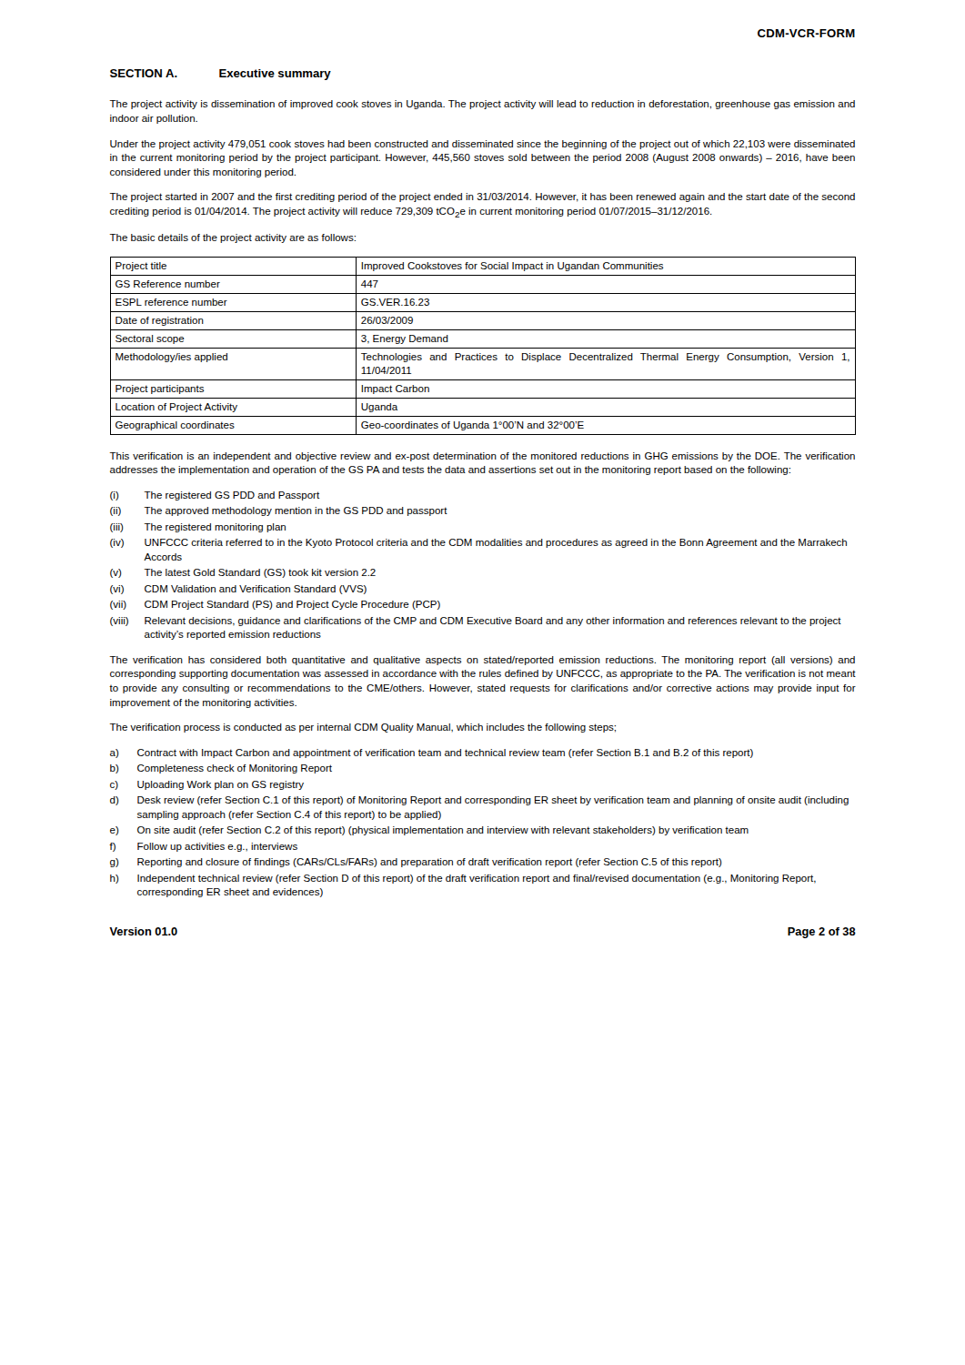CDM-VCR-FORM
SECTION A. Executive summary
The project activity is dissemination of improved cook stoves in Uganda. The project activity will lead to reduction in deforestation, greenhouse gas emission and indoor air pollution.
Under the project activity 479,051 cook stoves had been constructed and disseminated since the beginning of the project out of which 22,103 were disseminated in the current monitoring period by the project participant. However, 445,560 stoves sold between the period 2008 (August 2008 onwards) – 2016, have been considered under this monitoring period.
The project started in 2007 and the first crediting period of the project ended in 31/03/2014. However, it has been renewed again and the start date of the second crediting period is 01/04/2014. The project activity will reduce 729,309 tCO2e in current monitoring period 01/07/2015–31/12/2016.
The basic details of the project activity are as follows:
| Project title | Improved Cookstoves for Social Impact in Ugandan Communities |
| GS Reference number | 447 |
| ESPL reference number | GS.VER.16.23 |
| Date of registration | 26/03/2009 |
| Sectoral scope | 3, Energy Demand |
| Methodology/ies applied | Technologies and Practices to Displace Decentralized Thermal Energy Consumption, Version 1, 11/04/2011 |
| Project participants | Impact Carbon |
| Location of Project Activity | Uganda |
| Geographical coordinates | Geo-coordinates of Uganda 1°00’N and 32°00’E |
This verification is an independent and objective review and ex-post determination of the monitored reductions in GHG emissions by the DOE. The verification addresses the implementation and operation of the GS PA and tests the data and assertions set out in the monitoring report based on the following:
(i) The registered GS PDD and Passport
(ii) The approved methodology mention in the GS PDD and passport
(iii) The registered monitoring plan
(iv) UNFCCC criteria referred to in the Kyoto Protocol criteria and the CDM modalities and procedures as agreed in the Bonn Agreement and the Marrakech Accords
(v) The latest Gold Standard (GS) took kit version 2.2
(vi) CDM Validation and Verification Standard (VVS)
(vii) CDM Project Standard (PS) and Project Cycle Procedure (PCP)
(viii) Relevant decisions, guidance and clarifications of the CMP and CDM Executive Board and any other information and references relevant to the project activity’s reported emission reductions
The verification has considered both quantitative and qualitative aspects on stated/reported emission reductions. The monitoring report (all versions) and corresponding supporting documentation was assessed in accordance with the rules defined by UNFCCC, as appropriate to the PA. The verification is not meant to provide any consulting or recommendations to the CME/others. However, stated requests for clarifications and/or corrective actions may provide input for improvement of the monitoring activities.
The verification process is conducted as per internal CDM Quality Manual, which includes the following steps;
a) Contract with Impact Carbon and appointment of verification team and technical review team (refer Section B.1 and B.2 of this report)
b) Completeness check of Monitoring Report
c) Uploading Work plan on GS registry
d) Desk review (refer Section C.1 of this report) of Monitoring Report and corresponding ER sheet by verification team and planning of onsite audit (including sampling approach (refer Section C.4 of this report) to be applied)
e) On site audit (refer Section C.2 of this report) (physical implementation and interview with relevant stakeholders) by verification team
f) Follow up activities e.g., interviews
g) Reporting and closure of findings (CARs/CLs/FARs) and preparation of draft verification report (refer Section C.5 of this report)
h) Independent technical review (refer Section D of this report) of the draft verification report and final/revised documentation (e.g., Monitoring Report, corresponding ER sheet and evidences)
Version 01.0 Page 2 of 38